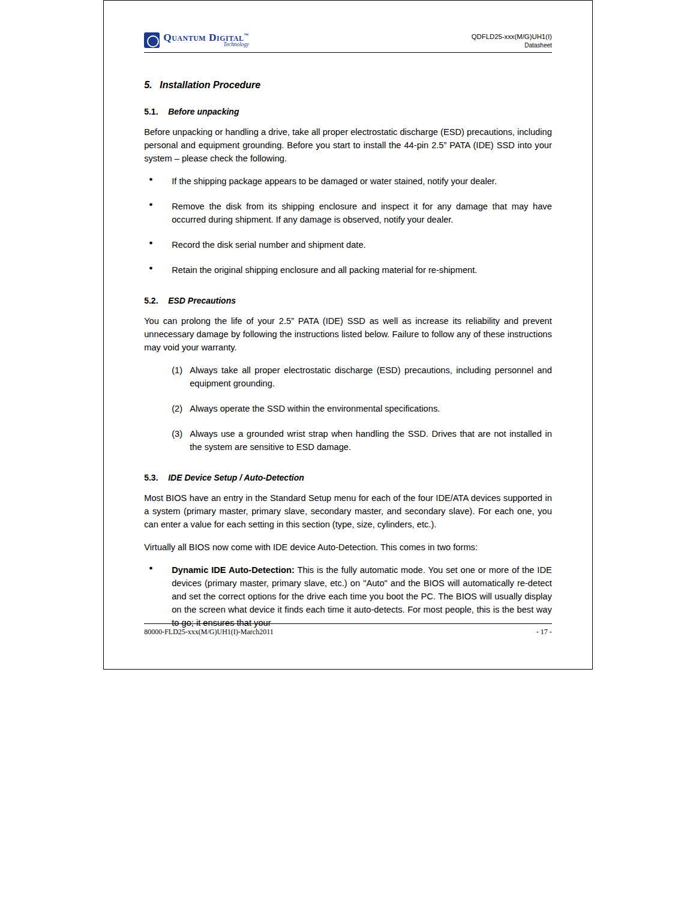Quantum Digital™ Technology
QDFLD25-xxx(M/G)UH1(I)
Datasheet
5. Installation Procedure
5.1. Before unpacking
Before unpacking or handling a drive, take all proper electrostatic discharge (ESD) precautions, including personal and equipment grounding. Before you start to install the 44-pin 2.5” PATA (IDE) SSD into your system – please check the following.
If the shipping package appears to be damaged or water stained, notify your dealer.
Remove the disk from its shipping enclosure and inspect it for any damage that may have occurred during shipment. If any damage is observed, notify your dealer.
Record the disk serial number and shipment date.
Retain the original shipping enclosure and all packing material for re-shipment.
5.2. ESD Precautions
You can prolong the life of your 2.5” PATA (IDE) SSD as well as increase its reliability and prevent unnecessary damage by following the instructions listed below. Failure to follow any of these instructions may void your warranty.
Always take all proper electrostatic discharge (ESD) precautions, including personnel and equipment grounding.
Always operate the SSD within the environmental specifications.
Always use a grounded wrist strap when handling the SSD. Drives that are not installed in the system are sensitive to ESD damage.
5.3. IDE Device Setup / Auto-Detection
Most BIOS have an entry in the Standard Setup menu for each of the four IDE/ATA devices supported in a system (primary master, primary slave, secondary master, and secondary slave). For each one, you can enter a value for each setting in this section (type, size, cylinders, etc.).
Virtually all BIOS now come with IDE device Auto-Detection. This comes in two forms:
Dynamic IDE Auto-Detection: This is the fully automatic mode. You set one or more of the IDE devices (primary master, primary slave, etc.) on "Auto" and the BIOS will automatically re-detect and set the correct options for the drive each time you boot the PC. The BIOS will usually display on the screen what device it finds each time it auto-detects. For most people, this is the best way to go; it ensures that your
80000-FLD25-xxx(M/G)UH1(I)-March2011
- 17 -